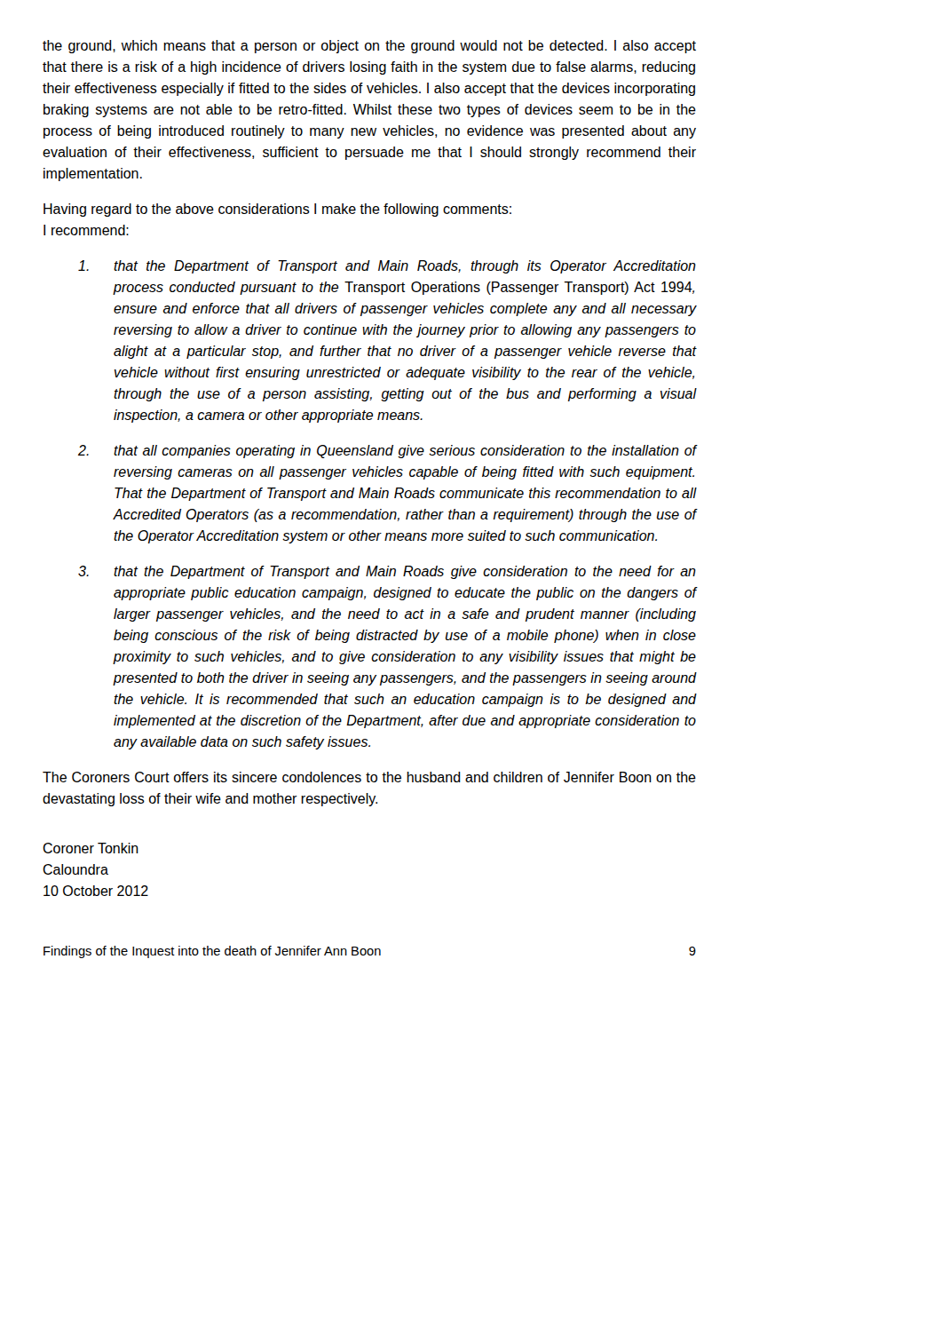the ground, which means that a person or object on the ground would not be detected. I also accept that there is a risk of a high incidence of drivers losing faith in the system due to false alarms, reducing their effectiveness especially if fitted to the sides of vehicles. I also accept that the devices incorporating braking systems are not able to be retro-fitted. Whilst these two types of devices seem to be in the process of being introduced routinely to many new vehicles, no evidence was presented about any evaluation of their effectiveness, sufficient to persuade me that I should strongly recommend their implementation.
Having regard to the above considerations I make the following comments:
I recommend:
1. that the Department of Transport and Main Roads, through its Operator Accreditation process conducted pursuant to the Transport Operations (Passenger Transport) Act 1994, ensure and enforce that all drivers of passenger vehicles complete any and all necessary reversing to allow a driver to continue with the journey prior to allowing any passengers to alight at a particular stop, and further that no driver of a passenger vehicle reverse that vehicle without first ensuring unrestricted or adequate visibility to the rear of the vehicle, through the use of a person assisting, getting out of the bus and performing a visual inspection, a camera or other appropriate means.
2. that all companies operating in Queensland give serious consideration to the installation of reversing cameras on all passenger vehicles capable of being fitted with such equipment. That the Department of Transport and Main Roads communicate this recommendation to all Accredited Operators (as a recommendation, rather than a requirement) through the use of the Operator Accreditation system or other means more suited to such communication.
3. that the Department of Transport and Main Roads give consideration to the need for an appropriate public education campaign, designed to educate the public on the dangers of larger passenger vehicles, and the need to act in a safe and prudent manner (including being conscious of the risk of being distracted by use of a mobile phone) when in close proximity to such vehicles, and to give consideration to any visibility issues that might be presented to both the driver in seeing any passengers, and the passengers in seeing around the vehicle. It is recommended that such an education campaign is to be designed and implemented at the discretion of the Department, after due and appropriate consideration to any available data on such safety issues.
The Coroners Court offers its sincere condolences to the husband and children of Jennifer Boon on the devastating loss of their wife and mother respectively.
Coroner Tonkin
Caloundra
10 October 2012
Findings of the Inquest into the death of Jennifer Ann Boon 9